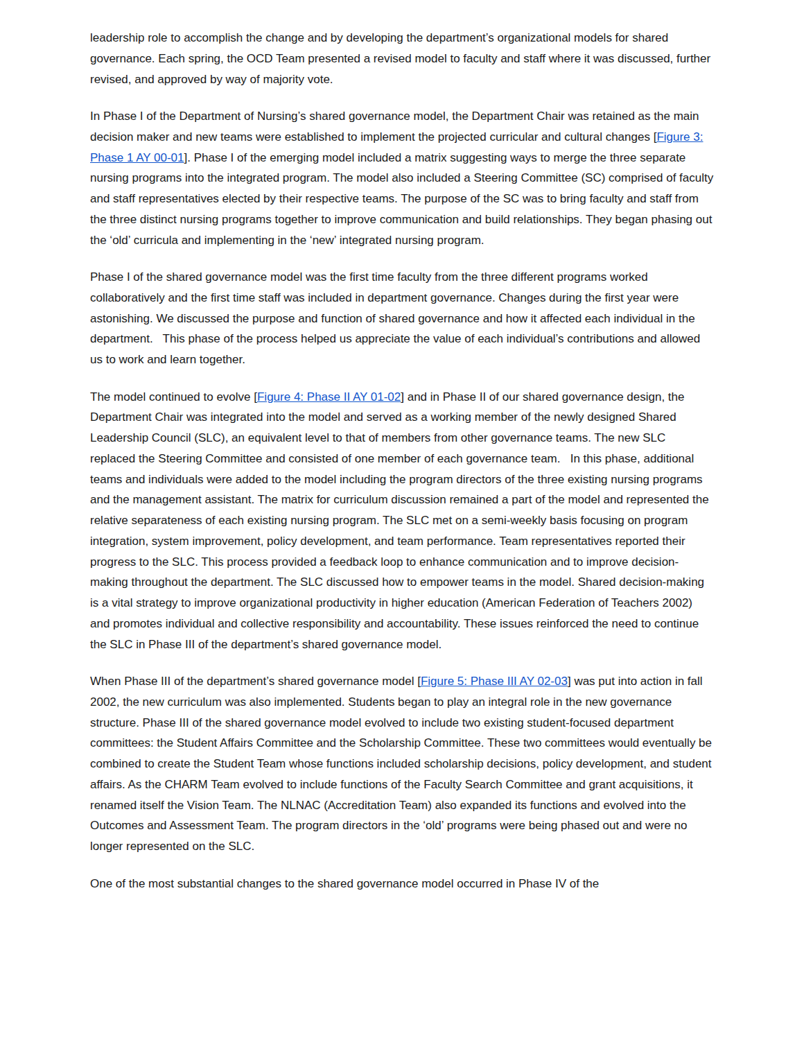leadership role to accomplish the change and by developing the department’s organizational models for shared governance. Each spring, the OCD Team presented a revised model to faculty and staff where it was discussed, further revised, and approved by way of majority vote.
In Phase I of the Department of Nursing’s shared governance model, the Department Chair was retained as the main decision maker and new teams were established to implement the projected curricular and cultural changes [Figure 3: Phase 1 AY 00-01]. Phase I of the emerging model included a matrix suggesting ways to merge the three separate nursing programs into the integrated program. The model also included a Steering Committee (SC) comprised of faculty and staff representatives elected by their respective teams. The purpose of the SC was to bring faculty and staff from the three distinct nursing programs together to improve communication and build relationships. They began phasing out the ‘old’ curricula and implementing in the ‘new’ integrated nursing program.
Phase I of the shared governance model was the first time faculty from the three different programs worked collaboratively and the first time staff was included in department governance. Changes during the first year were astonishing. We discussed the purpose and function of shared governance and how it affected each individual in the department. This phase of the process helped us appreciate the value of each individual’s contributions and allowed us to work and learn together.
The model continued to evolve [Figure 4: Phase II AY 01-02] and in Phase II of our shared governance design, the Department Chair was integrated into the model and served as a working member of the newly designed Shared Leadership Council (SLC), an equivalent level to that of members from other governance teams. The new SLC replaced the Steering Committee and consisted of one member of each governance team. In this phase, additional teams and individuals were added to the model including the program directors of the three existing nursing programs and the management assistant. The matrix for curriculum discussion remained a part of the model and represented the relative separateness of each existing nursing program. The SLC met on a semi-weekly basis focusing on program integration, system improvement, policy development, and team performance. Team representatives reported their progress to the SLC. This process provided a feedback loop to enhance communication and to improve decision-making throughout the department. The SLC discussed how to empower teams in the model. Shared decision-making is a vital strategy to improve organizational productivity in higher education (American Federation of Teachers 2002) and promotes individual and collective responsibility and accountability. These issues reinforced the need to continue the SLC in Phase III of the department’s shared governance model.
When Phase III of the department’s shared governance model [Figure 5: Phase III AY 02-03] was put into action in fall 2002, the new curriculum was also implemented. Students began to play an integral role in the new governance structure. Phase III of the shared governance model evolved to include two existing student-focused department committees: the Student Affairs Committee and the Scholarship Committee. These two committees would eventually be combined to create the Student Team whose functions included scholarship decisions, policy development, and student affairs. As the CHARM Team evolved to include functions of the Faculty Search Committee and grant acquisitions, it renamed itself the Vision Team. The NLNAC (Accreditation Team) also expanded its functions and evolved into the Outcomes and Assessment Team. The program directors in the ‘old’ programs were being phased out and were no longer represented on the SLC.
One of the most substantial changes to the shared governance model occurred in Phase IV of the